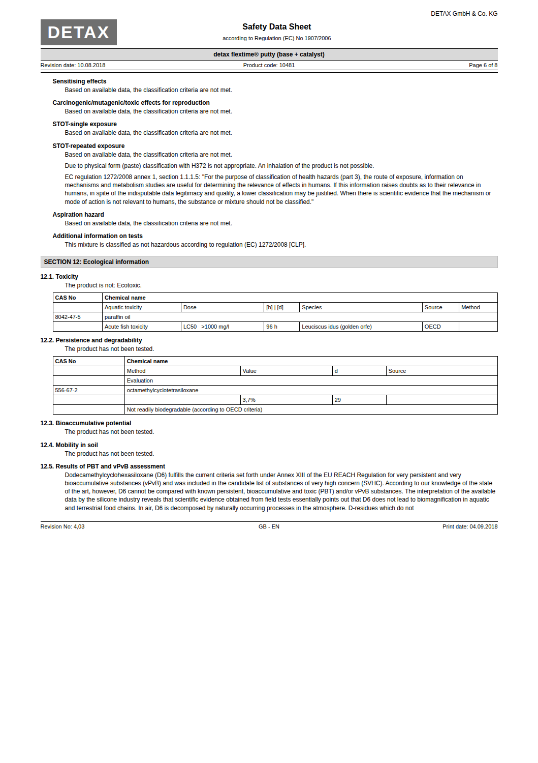DETAX GmbH & Co. KG
DETAX
Safety Data Sheet
according to Regulation (EC) No 1907/2006
detax flextime® putty (base + catalyst)
Revision date: 10.08.2018 Product code: 10481 Page 6 of 8
Sensitising effects
Based on available data, the classification criteria are not met.
Carcinogenic/mutagenic/toxic effects for reproduction
Based on available data, the classification criteria are not met.
STOT-single exposure
Based on available data, the classification criteria are not met.
STOT-repeated exposure
Based on available data, the classification criteria are not met.
Due to physical form (paste) classification with H372 is not appropriate. An inhalation of the product is not possible.
EC regulation 1272/2008 annex 1, section 1.1.1.5: "For the purpose of classification of health hazards (part 3), the route of exposure, information on mechanisms and metabolism studies are useful for determining the relevance of effects in humans. If this information raises doubts as to their relevance in humans, in spite of the indisputable data legitimacy and quality, a lower classification may be justified. When there is scientific evidence that the mechanism or mode of action is not relevant to humans, the substance or mixture should not be classified."
Aspiration hazard
Based on available data, the classification criteria are not met.
Additional information on tests
This mixture is classified as not hazardous according to regulation (EC) 1272/2008 [CLP].
SECTION 12: Ecological information
12.1. Toxicity
The product is not: Ecotoxic.
| CAS No | Chemical name |
| --- | --- |
| | Aquatic toxicity | Dose | [h] / [d] | Species | Source | Method |
| 8042-47-5 | paraffin oil |
| | Acute fish toxicity | LC50 >1000 mg/l | 96 h | Leuciscus idus (golden orfe) | OECD | |
12.2. Persistence and degradability
The product has not been tested.
| CAS No | Chemical name |
| --- | --- |
| | Method | Value | d | Source |
| | Evaluation |
| 556-67-2 | octamethylcyclotetrasiloxane |
| | | 3,7% | 29 | |
| | Not readily biodegradable (according to OECD criteria) |
12.3. Bioaccumulative potential
The product has not been tested.
12.4. Mobility in soil
The product has not been tested.
12.5. Results of PBT and vPvB assessment
Dodecamethylcyclohexasiloxane (D6) fulfills the current criteria set forth under Annex XIII of the EU REACH Regulation for very persistent and very bioaccumulative substances (vPvB) and was included in the candidate list of substances of very high concern (SVHC). According to our knowledge of the state of the art, however, D6 cannot be compared with known persistent, bioaccumulative and toxic (PBT) and/or vPvB substances. The interpretation of the available data by the silicone industry reveals that scientific evidence obtained from field tests essentially points out that D6 does not lead to biomagnification in aquatic and terrestrial food chains. In air, D6 is decomposed by naturally occurring processes in the atmosphere. D-residues which do not
Revision No: 4,03 GB - EN Print date: 04.09.2018